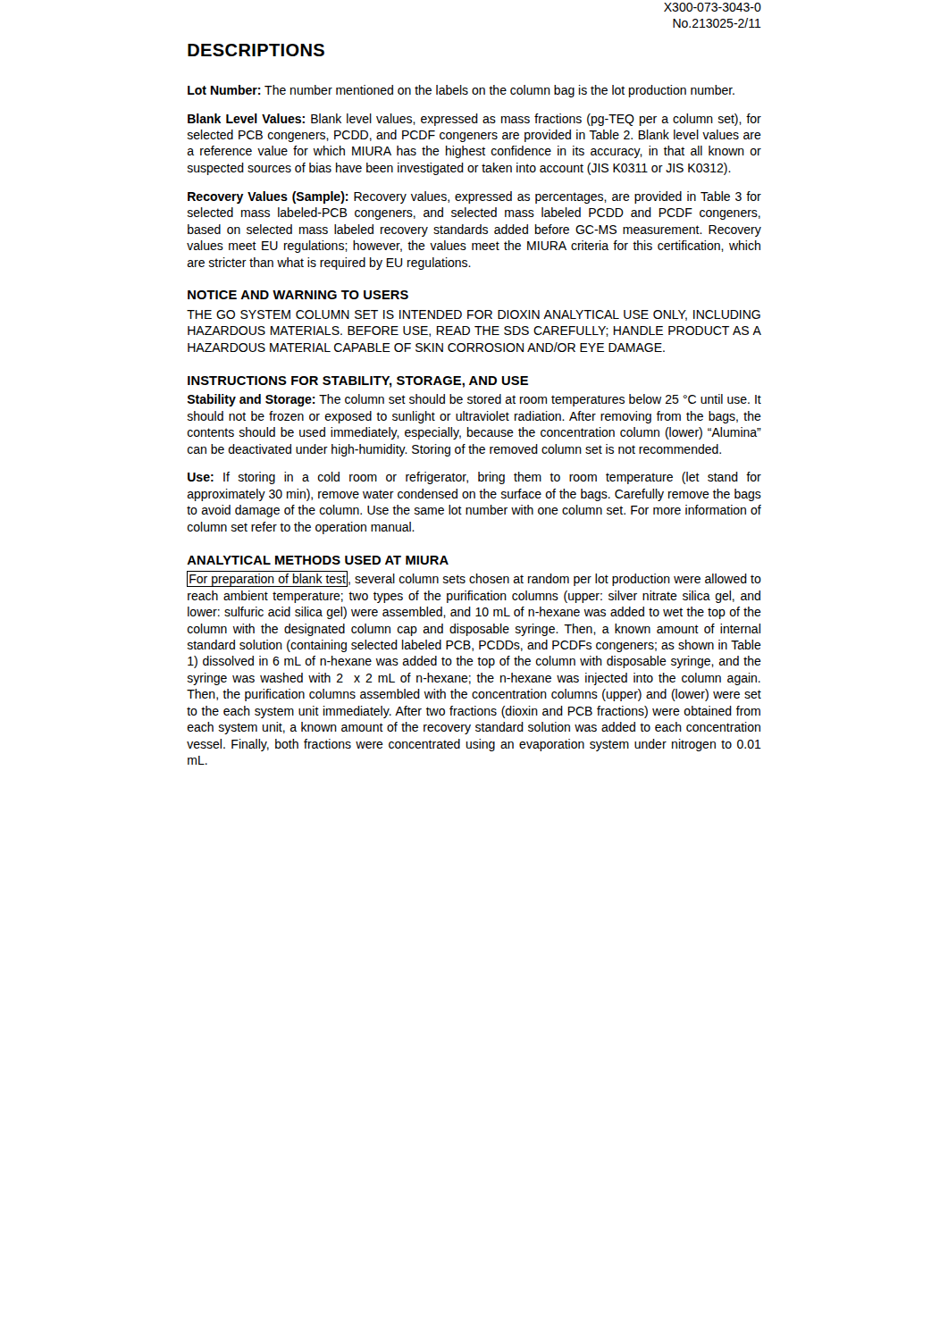X300-073-3043-0
No.213025-2/11
DESCRIPTIONS
Lot Number: The number mentioned on the labels on the column bag is the lot production number.
Blank Level Values: Blank level values, expressed as mass fractions (pg-TEQ per a column set), for selected PCB congeners, PCDD, and PCDF congeners are provided in Table 2. Blank level values are a reference value for which MIURA has the highest confidence in its accuracy, in that all known or suspected sources of bias have been investigated or taken into account (JIS K0311 or JIS K0312).
Recovery Values (Sample): Recovery values, expressed as percentages, are provided in Table 3 for selected mass labeled-PCB congeners, and selected mass labeled PCDD and PCDF congeners, based on selected mass labeled recovery standards added before GC-MS measurement. Recovery values meet EU regulations; however, the values meet the MIURA criteria for this certification, which are stricter than what is required by EU regulations.
NOTICE AND WARNING TO USERS
THE GO SYSTEM COLUMN SET IS INTENDED FOR DIOXIN ANALYTICAL USE ONLY, INCLUDING HAZARDOUS MATERIALS. BEFORE USE, READ THE SDS CAREFULLY; HANDLE PRODUCT AS A HAZARDOUS MATERIAL CAPABLE OF SKIN CORROSION AND/OR EYE DAMAGE.
INSTRUCTIONS FOR STABILITY, STORAGE, AND USE
Stability and Storage: The column set should be stored at room temperatures below 25 °C until use. It should not be frozen or exposed to sunlight or ultraviolet radiation. After removing from the bags, the contents should be used immediately, especially, because the concentration column (lower) “Alumina” can be deactivated under high-humidity. Storing of the removed column set is not recommended.
Use: If storing in a cold room or refrigerator, bring them to room temperature (let stand for approximately 30 min), remove water condensed on the surface of the bags. Carefully remove the bags to avoid damage of the column. Use the same lot number with one column set. For more information of column set refer to the operation manual.
ANALYTICAL METHODS USED AT MIURA
For preparation of blank test, several column sets chosen at random per lot production were allowed to reach ambient temperature; two types of the purification columns (upper: silver nitrate silica gel, and lower: sulfuric acid silica gel) were assembled, and 10 mL of n-hexane was added to wet the top of the column with the designated column cap and disposable syringe. Then, a known amount of internal standard solution (containing selected labeled PCB, PCDDs, and PCDFs congeners; as shown in Table 1) dissolved in 6 mL of n-hexane was added to the top of the column with disposable syringe, and the syringe was washed with 2 x 2 mL of n-hexane; the n-hexane was injected into the column again. Then, the purification columns assembled with the concentration columns (upper) and (lower) were set to the each system unit immediately. After two fractions (dioxin and PCB fractions) were obtained from each system unit, a known amount of the recovery standard solution was added to each concentration vessel. Finally, both fractions were concentrated using an evaporation system under nitrogen to 0.01 mL.